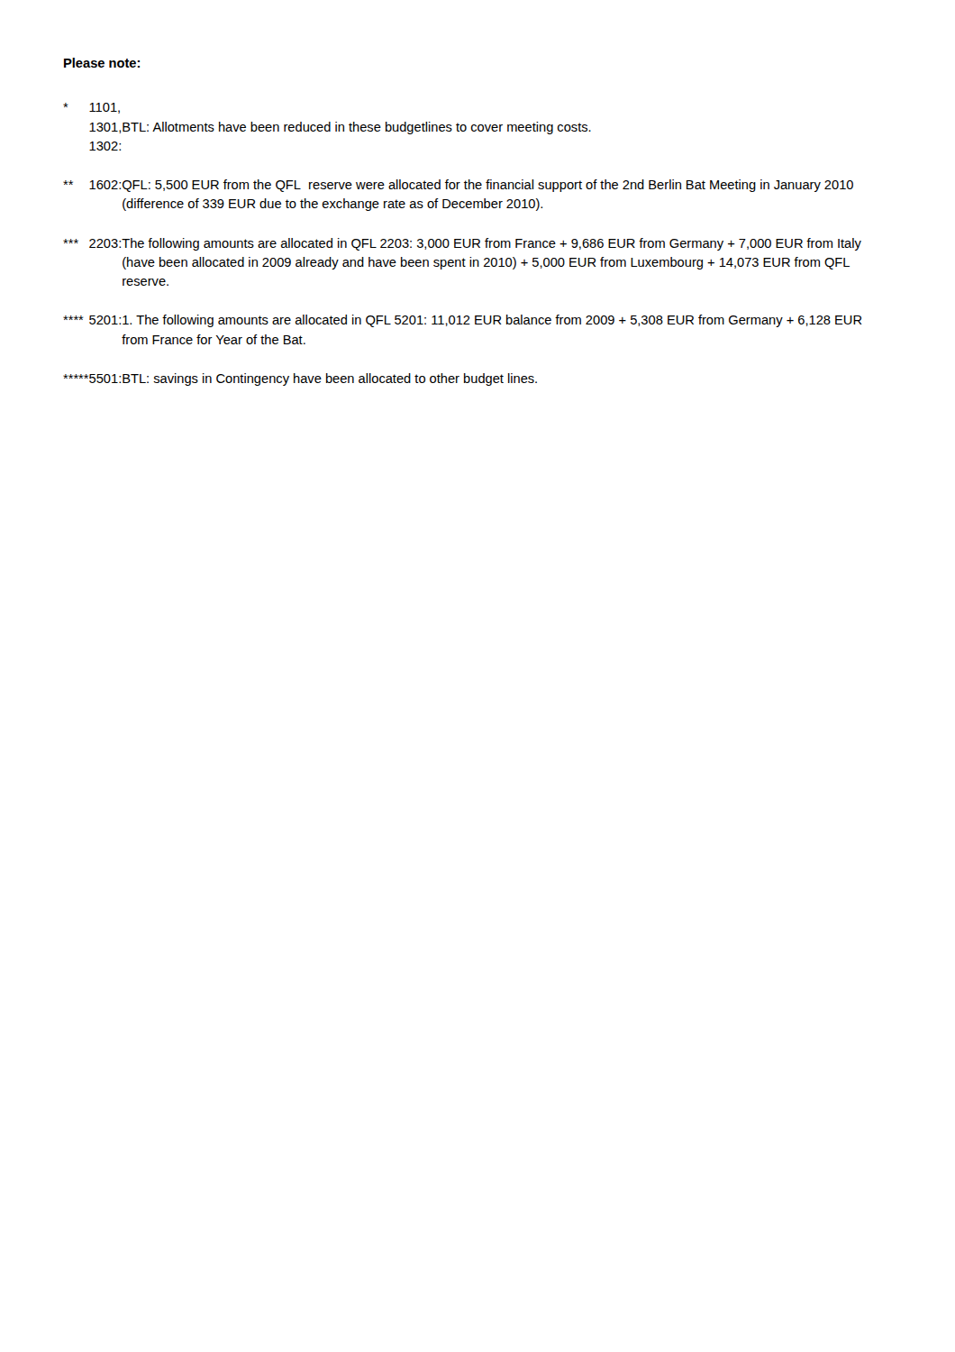Please note:
| * | 1101, 1301, 1302: | BTL: Allotments have been reduced in these budgetlines to cover meeting costs. |
| ** | 1602: | QFL: 5,500 EUR from the QFL reserve were allocated for the financial support of the 2nd Berlin Bat Meeting in January 2010 (difference of 339 EUR due to the exchange rate as of December 2010). |
| *** | 2203: | The following amounts are allocated in QFL 2203: 3,000 EUR from France + 9,686 EUR from Germany + 7,000 EUR from Italy (have been allocated in 2009 already and have been spent in 2010) + 5,000 EUR from Luxembourg + 14,073 EUR from QFL reserve. |
| **** | 5201: | 1. The following amounts are allocated in QFL 5201: 11,012 EUR balance from 2009 + 5,308 EUR from Germany + 6,128 EUR from France for Year of the Bat. |
| ***** | 5501: | BTL: savings in Contingency have been allocated to other budget lines. |